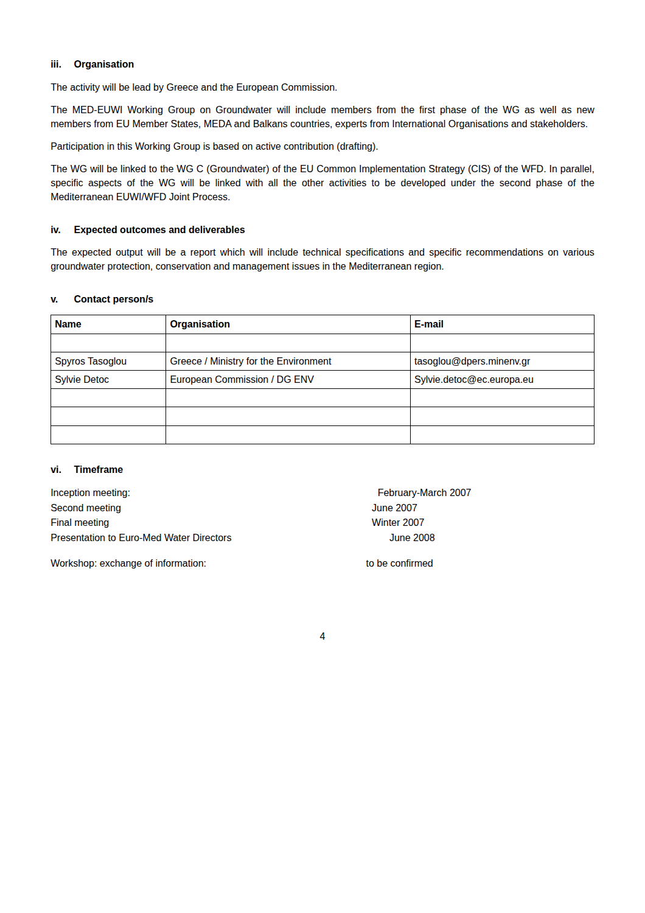iii. Organisation
The activity will be lead by Greece and the European Commission.
The MED-EUWI Working Group on Groundwater will include members from the first phase of the WG as well as new members from EU Member States, MEDA and Balkans countries, experts from International Organisations and stakeholders.
Participation in this Working Group is based on active contribution (drafting).
The WG will be linked to the WG C (Groundwater) of the EU Common Implementation Strategy (CIS) of the WFD. In parallel, specific aspects of the WG will be linked with all the other activities to be developed under the second phase of the Mediterranean EUWI/WFD Joint Process.
iv. Expected outcomes and deliverables
The expected output will be a report which will include technical specifications and specific recommendations on various groundwater protection, conservation and management issues in the Mediterranean region.
v. Contact person/s
| Name | Organisation | E-mail |
| --- | --- | --- |
| Spyros Tasoglou | Greece / Ministry for the Environment | tasoglou@dpers.minenv.gr |
| Sylvie Detoc | European Commission / DG ENV | Sylvie.detoc@ec.europa.eu |
vi. Timeframe
Inception meeting:
February-March 2007
Second meeting
June 2007
Final meeting
Winter 2007
Presentation to Euro-Med Water Directors
June 2008
Workshop: exchange of information:
to be confirmed
4